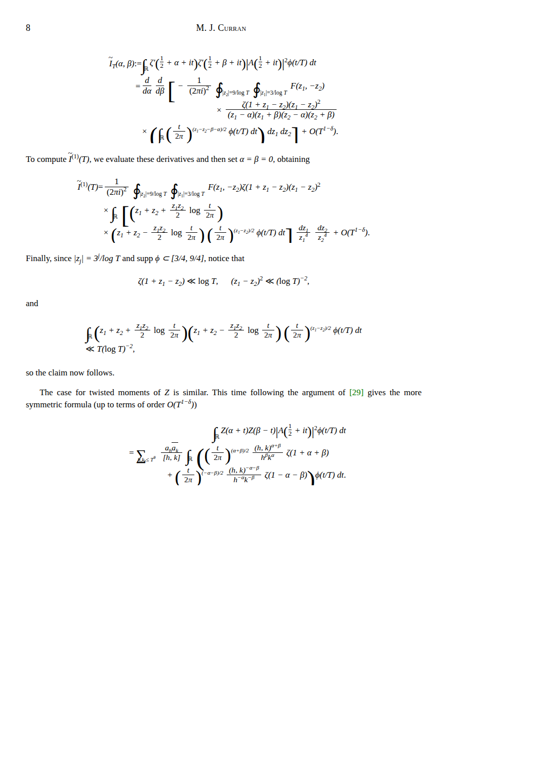8 M. J. Curran
| ~ I T (α, β) | := | ∫ ℝ ζ′ ( 1 2 + α + it ) ζ′ ( 1 2 + β + it ) / A ( 1 2 + it ) / 2 ϕ(t/T) dt |
| | = | d dα d dβ [ − 1 (2 πi ) 2 ∮ / z 2 /=9/log T ∮ / z 1 /=3/log T F(z 1 , −z 2 ) |
| | | × ζ(1 + z 1 − z 2 )(z 1 − z 2 ) 2 (z 1 − α)(z 1 + β)(z 2 − α)(z 2 + β) |
| | | × ( ∫ ℝ ( t 2 π ) (z 1 −z 2 −β−α)/2 ϕ(t/T) dt ) dz 1 dz 2 ] + O(T 1−δ ) . |
To compute ~I(1)(T), we evaluate these derivatives and then set α = β = 0, obtaining
| ~ I (1) (T) | = | 1 (2 πi ) 2 ∮ / z 2 /=9/log T ∮ / z 1 /=3/log T F(z 1 , −z 2 )ζ(1 + z 1 − z 2 )(z 1 − z 2 ) 2 |
| | | × ∫ ℝ [ ( z 1 + z 2 + z 1 z 2 2 log t 2 π ) |
| | | × ( z 1 + z 2 − z 1 z 2 2 log t 2 π ) ( t 2 π ) (z 1 −z 2 )/2 ϕ(t/T) dt ] dz 1 z 1 4 dz 2 z 2 4 + O(T 1−δ ) . |
Finally, since |zj| = 3j/log T and supp ϕ ⊂ [3/4, 9/4], notice that
ζ(1 + z1 − z2) ≪ log T, (z1 − z2)2 ≪ (log T)−2,
and
| ∫ ℝ ( z 1 + z 2 + z 1 z 2 2 log t 2 π ) ( z 1 + z 2 − z 1 z 2 2 log t 2 π ) ( t 2 π ) (z 1 −z 2 )/2 ϕ(t/T) dt |
| ≪ T( log T) −2 , |
so the claim now follows.
The case for twisted moments of Z is similar. This time following the argument of [29] gives the more symmetric formula (up to terms of order O(T1−δ))
| ∫ ℝ Z(α + t)Z(β − t) / A ( 1 2 + it ) / 2 ϕ(t/T) dt |
| = ∑ h,k ≤ T θ a h a k [h, k] ∫ ℝ ( ( t 2 π ) (α+β)/2 (h, k) α+β h β k α ζ(1 + α + β) |
| + ( t 2 π ) (−α−β)/2 (h, k) −α−β h −α k −β ζ(1 − α − β) ) ϕ(t/T) dt . |